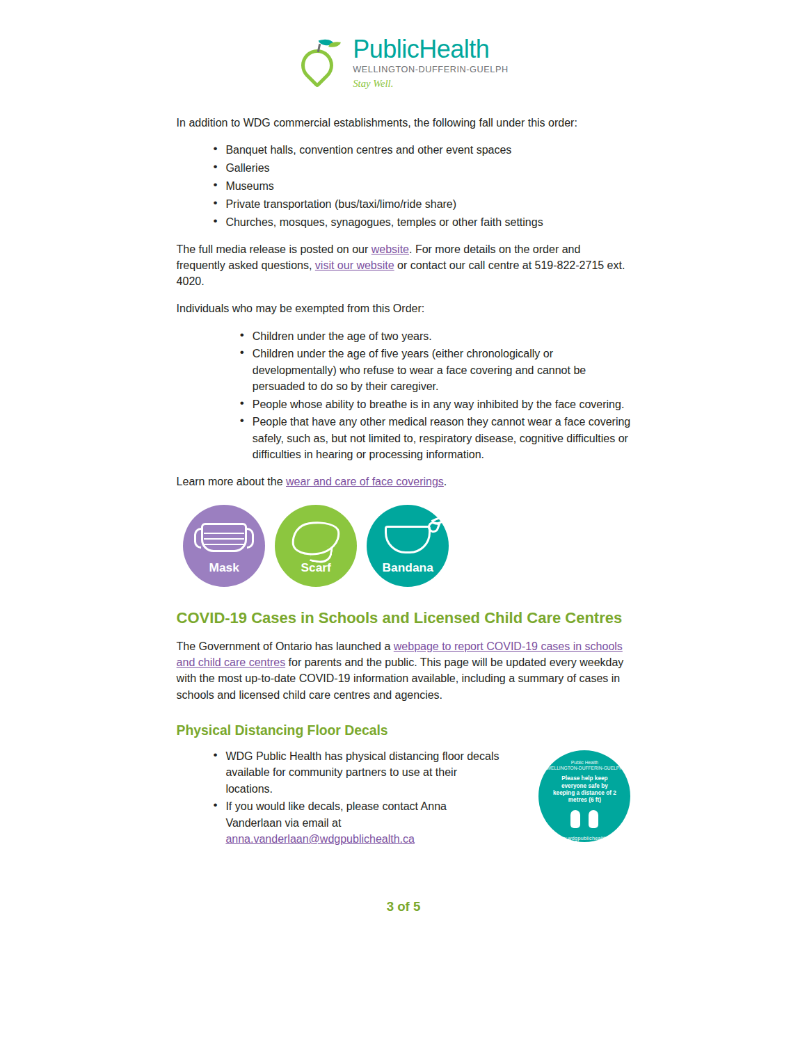Public Health
WELLINGTON-DUFFERIN-GUELPH
Stay Well.
In addition to WDG commercial establishments, the following fall under this order:
Banquet halls, convention centres and other event spaces
Galleries
Museums
Private transportation (bus/taxi/limo/ride share)
Churches, mosques, synagogues, temples or other faith settings
The full media release is posted on our website. For more details on the order and frequently asked questions, visit our website or contact our call centre at 519-822-2715 ext. 4020.
Individuals who may be exempted from this Order:
Children under the age of two years.
Children under the age of five years (either chronologically or developmentally) who refuse to wear a face covering and cannot be persuaded to do so by their caregiver.
People whose ability to breathe is in any way inhibited by the face covering.
People that have any other medical reason they cannot wear a face covering safely, such as, but not limited to, respiratory disease, cognitive difficulties or difficulties in hearing or processing information.
Learn more about the wear and care of face coverings.
Mask
Scarf
Bandana
COVID-19 Cases in Schools and Licensed Child Care Centres
The Government of Ontario has launched a webpage to report COVID-19 cases in schools and child care centres for parents and the public. This page will be updated every weekday with the most up-to-date COVID-19 information available, including a summary of cases in schools and licensed child care centres and agencies.
Physical Distancing Floor Decals
Public Health
WELLINGTON-DUFFERIN-GUELPH
Please help keep everyone safe by keeping a distance of 2 metres (6 ft)
www.wdgpublichealth.ca
WDG Public Health has physical distancing floor decals available for community partners to use at their locations.
If you would like decals, please contact Anna Vanderlaan via email at anna.vanderlaan@wdgpublichealth.ca
3 of 5